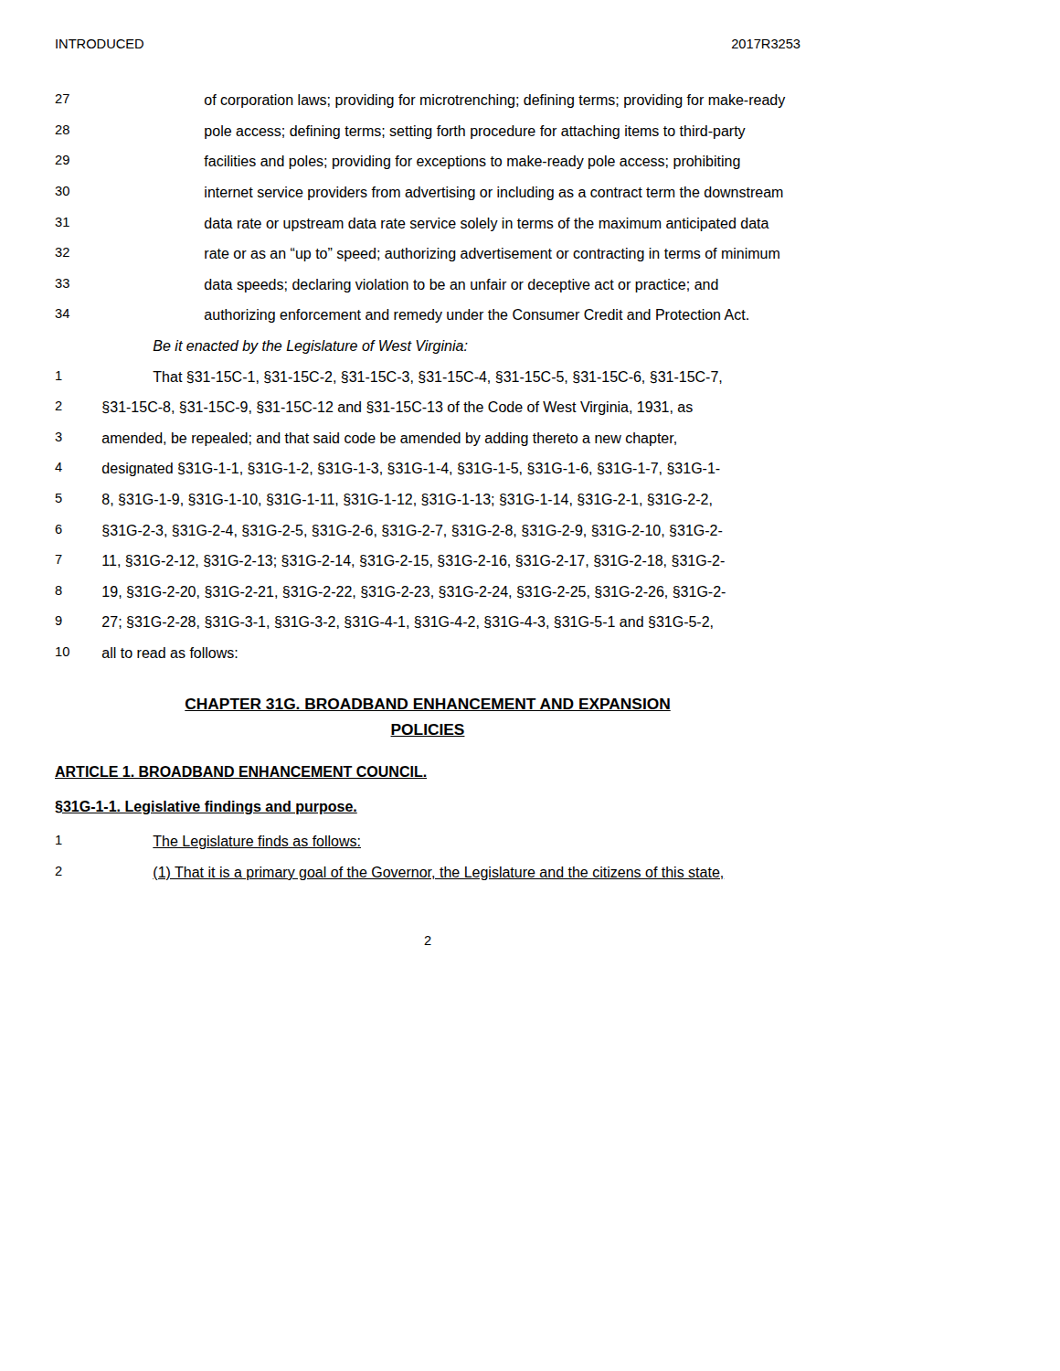INTRODUCED 2017R3253
27
of corporation laws; providing for microtrenching; defining terms; providing for make-ready
28
pole access; defining terms; setting forth procedure for attaching items to third-party
29
facilities and poles; providing for exceptions to make-ready pole access; prohibiting
30
internet service providers from advertising or including as a contract term the downstream
31
data rate or upstream data rate service solely in terms of the maximum anticipated data
32
rate or as an “up to” speed; authorizing advertisement or contracting in terms of minimum
33
data speeds; declaring violation to be an unfair or deceptive act or practice; and
34
authorizing enforcement and remedy under the Consumer Credit and Protection Act.
Be it enacted by the Legislature of West Virginia:
1
That §31-15C-1, §31-15C-2, §31-15C-3, §31-15C-4, §31-15C-5, §31-15C-6, §31-15C-7,
2
§31-15C-8, §31-15C-9, §31-15C-12 and §31-15C-13 of the Code of West Virginia, 1931, as
3
amended, be repealed; and that said code be amended by adding thereto a new chapter,
4
designated §31G-1-1, §31G-1-2, §31G-1-3, §31G-1-4, §31G-1-5, §31G-1-6, §31G-1-7, §31G-1-
5
8, §31G-1-9, §31G-1-10, §31G-1-11, §31G-1-12, §31G-1-13; §31G-1-14, §31G-2-1, §31G-2-2,
6
§31G-2-3, §31G-2-4, §31G-2-5, §31G-2-6, §31G-2-7, §31G-2-8, §31G-2-9, §31G-2-10, §31G-2-
7
11, §31G-2-12, §31G-2-13; §31G-2-14, §31G-2-15, §31G-2-16, §31G-2-17, §31G-2-18, §31G-2-
8
19, §31G-2-20, §31G-2-21, §31G-2-22, §31G-2-23, §31G-2-24, §31G-2-25, §31G-2-26, §31G-2-
9
27; §31G-2-28, §31G-3-1, §31G-3-2, §31G-4-1, §31G-4-2, §31G-4-3, §31G-5-1 and §31G-5-2,
10
all to read as follows:
CHAPTER 31G. BROADBAND ENHANCEMENT AND EXPANSION
POLICIES
ARTICLE 1. BROADBAND ENHANCEMENT COUNCIL.
§31G-1-1. Legislative findings and purpose.
1
The Legislature finds as follows:
2
(1) That it is a primary goal of the Governor, the Legislature and the citizens of this state,
2